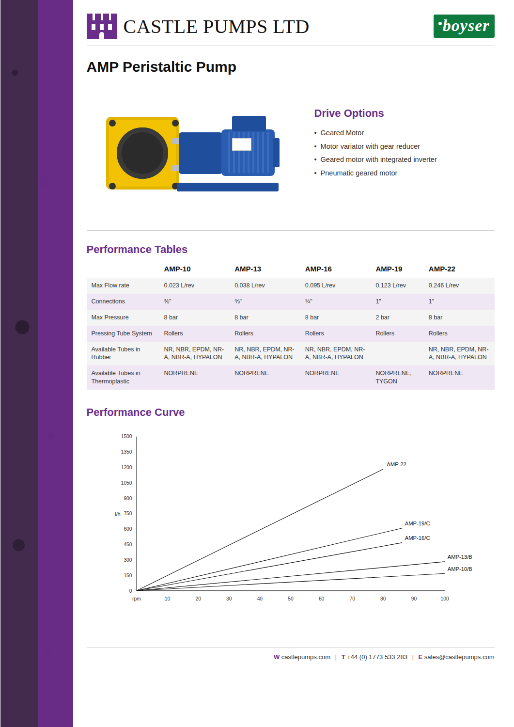CASTLE PUMPS LTD
boyser
AMP Peristaltic Pump
Drive Options
Geared Motor
Motor variator with gear reducer
Geared motor with integrated inverter
Pneumatic geared motor
Performance Tables
| | AMP-10 | AMP-13 | AMP-16 | AMP-19 | AMP-22 |
| --- | --- | --- | --- | --- | --- |
| Max Flow rate | 0.023 L/rev | 0.038 L/rev | 0.095 L/rev | 0.123 L/rev | 0.246 L/rev |
| Connections | ⅜" | ⅜" | ¾" | 1" | 1" |
| Max Pressure | 8 bar | 8 bar | 8 bar | 2 bar | 8 bar |
| Pressing Tube System | Rollers | Rollers | Rollers | Rollers | Rollers |
| Available Tubes in Rubber | NR, NBR, EPDM, NR-A, NBR-A, HYPALON | NR, NBR, EPDM, NR-A, NBR-A, HYPALON | NR, NBR, EPDM, NR-A, NBR-A, HYPALON | | NR, NBR, EPDM, NR-A, NBR-A, HYPALON |
| Available Tubes in Thermoplastic | NORPRENE | NORPRENE | NORPRENE | NORPRENE, TYGON | NORPRENE |
Performance Curve
1500 1350 1200 1050 900 750 600 450 300 150 0 l/h rpm 10 20 30 40 50 60 70 80 90 100 AMP-22 AMP-19/C AMP-16/C AMP-13/B AMP-10/B
W castlepumps.com | T +44 (0) 1773 533 283 | E sales@castlepumps.com